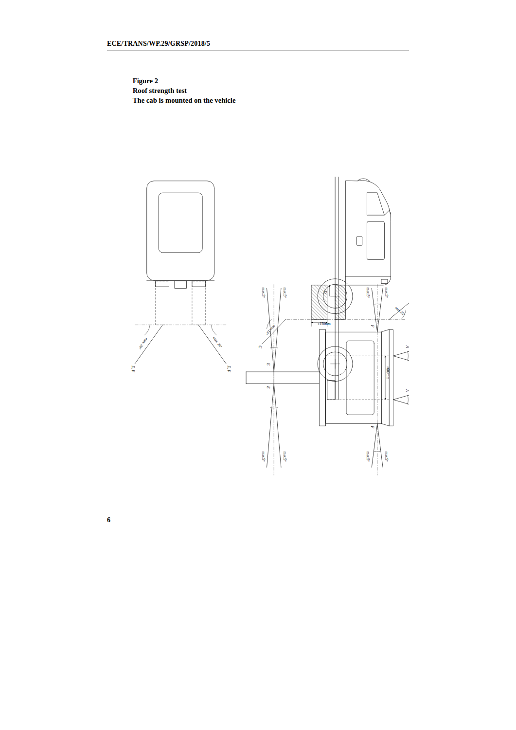ECE/TRANS/WP.29/GRSP/2018/5
Figure 2
Roof strength test
The cab is mounted on the vehicle
≥150mm A max.25° D C max.15° >600mm max.10° max.10° A max.10° max.10° A max.5° max.5° F max.5° max.5° F max.5° max.5° E max.5° max.5° E E, F max. 20° E, F max. 20°
6